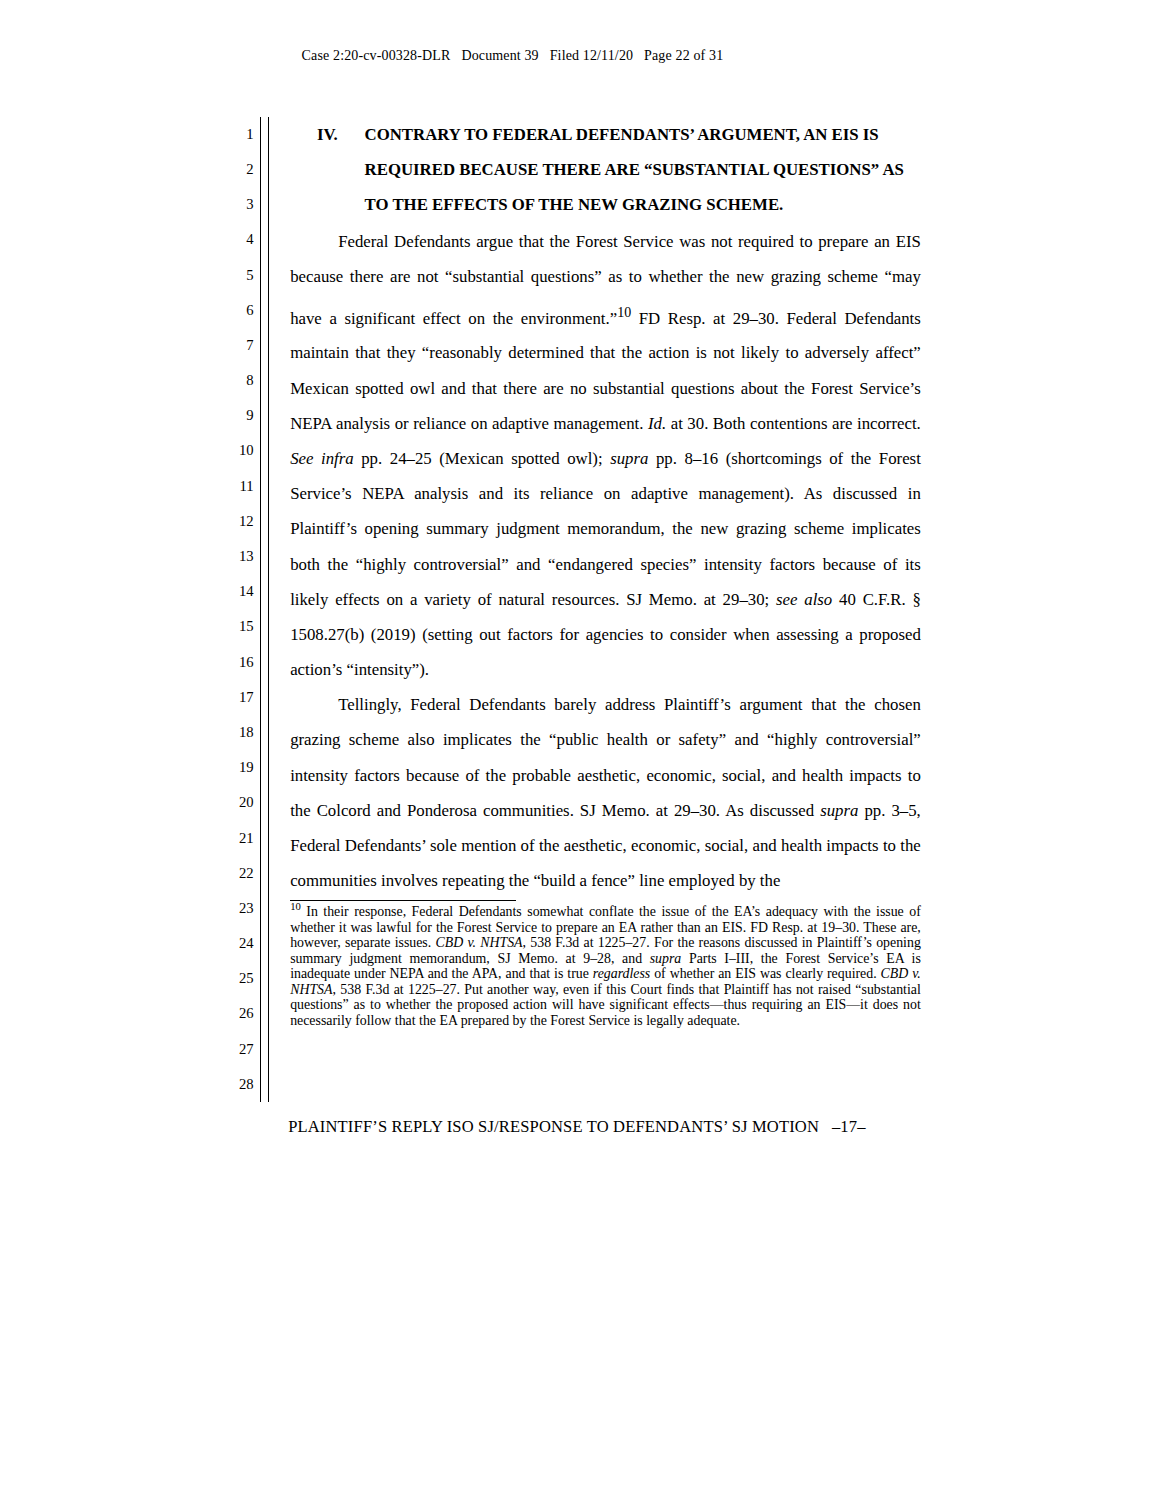Case 2:20-cv-00328-DLR Document 39 Filed 12/11/20 Page 22 of 31
1
2
3
4
5
6
7
8
9
10
11
12
13
14
15
16
17
18
19
20
21
22
23
24
25
26
27
28
IV.
CONTRARY TO FEDERAL DEFENDANTS’ ARGUMENT, AN EIS IS REQUIRED BECAUSE THERE ARE “SUBSTANTIAL QUESTIONS” AS TO THE EFFECTS OF THE NEW GRAZING SCHEME.
Federal Defendants argue that the Forest Service was not required to prepare an EIS because there are not “substantial questions” as to whether the new grazing scheme “may have a significant effect on the environment.”10 FD Resp. at 29–30. Federal Defendants maintain that they “reasonably determined that the action is not likely to adversely affect” Mexican spotted owl and that there are no substantial questions about the Forest Service’s NEPA analysis or reliance on adaptive management. Id. at 30. Both contentions are incorrect. See infra pp. 24–25 (Mexican spotted owl); supra pp. 8–16 (shortcomings of the Forest Service’s NEPA analysis and its reliance on adaptive management). As discussed in Plaintiff’s opening summary judgment memorandum, the new grazing scheme implicates both the “highly controversial” and “endangered species” intensity factors because of its likely effects on a variety of natural resources. SJ Memo. at 29–30; see also 40 C.F.R. § 1508.27(b) (2019) (setting out factors for agencies to consider when assessing a proposed action’s “intensity”).
Tellingly, Federal Defendants barely address Plaintiff’s argument that the chosen grazing scheme also implicates the “public health or safety” and “highly controversial” intensity factors because of the probable aesthetic, economic, social, and health impacts to the Colcord and Ponderosa communities. SJ Memo. at 29–30. As discussed supra pp. 3–5, Federal Defendants’ sole mention of the aesthetic, economic, social, and health impacts to the communities involves repeating the “build a fence” line employed by the
10 In their response, Federal Defendants somewhat conflate the issue of the EA’s adequacy with the issue of whether it was lawful for the Forest Service to prepare an EA rather than an EIS. FD Resp. at 19–30. These are, however, separate issues. CBD v. NHTSA, 538 F.3d at 1225–27. For the reasons discussed in Plaintiff’s opening summary judgment memorandum, SJ Memo. at 9–28, and supra Parts I–III, the Forest Service’s EA is inadequate under NEPA and the APA, and that is true regardless of whether an EIS was clearly required. CBD v. NHTSA, 538 F.3d at 1225–27. Put another way, even if this Court finds that Plaintiff has not raised “substantial questions” as to whether the proposed action will have significant effects—thus requiring an EIS—it does not necessarily follow that the EA prepared by the Forest Service is legally adequate.
PLAINTIFF’S REPLY ISO SJ/RESPONSE TO DEFENDANTS’ SJ MOTION –17–